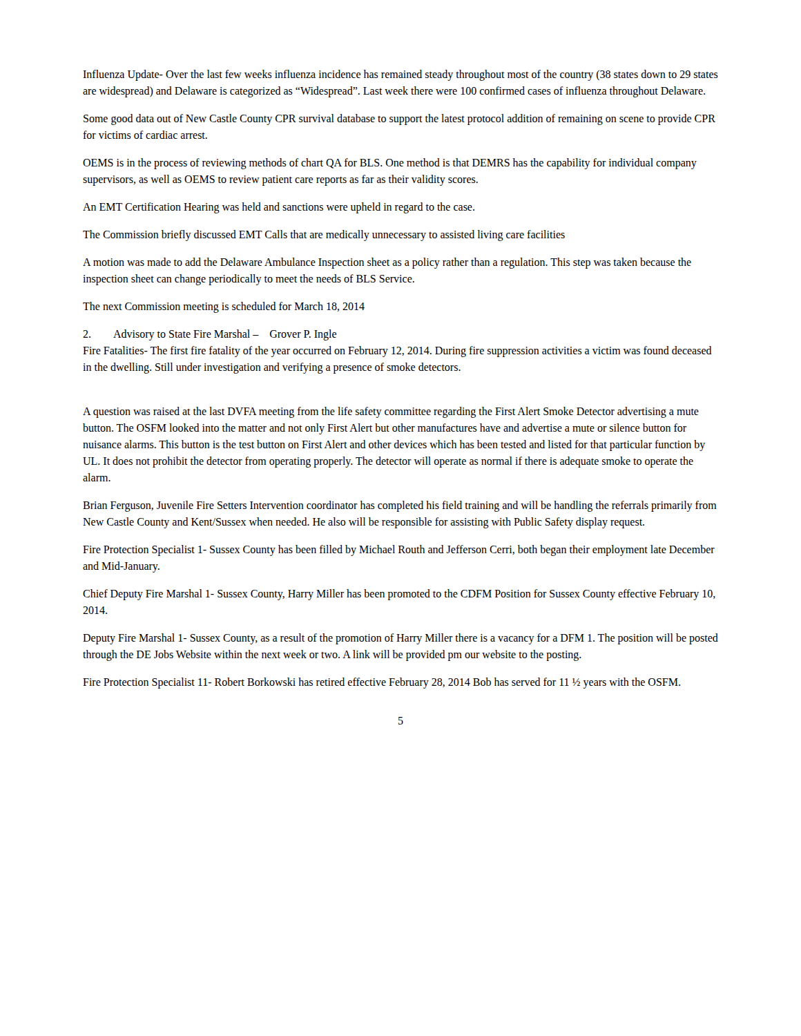Influenza Update- Over the last few weeks influenza incidence has remained steady throughout most of the country (38 states down to 29 states are widespread) and Delaware is categorized as “Widespread”. Last week there were 100 confirmed cases of influenza throughout Delaware.
Some good data out of New Castle County CPR survival database to support the latest protocol addition of remaining on scene to provide CPR for victims of cardiac arrest.
OEMS is in the process of reviewing methods of chart QA for BLS. One method is that DEMRS has the capability for individual company supervisors, as well as OEMS to review patient care reports as far as their validity scores.
An EMT Certification Hearing was held and sanctions were upheld in regard to the case.
The Commission briefly discussed EMT Calls that are medically unnecessary to assisted living care facilities
A motion was made to add the Delaware Ambulance Inspection sheet as a policy rather than a regulation. This step was taken because the inspection sheet can change periodically to meet the needs of BLS Service.
The next Commission meeting is scheduled for March 18, 2014
2.  Advisory to State Fire Marshal – Grover P. Ingle
Fire Fatalities- The first fire fatality of the year occurred on February 12, 2014. During fire suppression activities a victim was found deceased in the dwelling. Still under investigation and verifying a presence of smoke detectors.
A question was raised at the last DVFA meeting from the life safety committee regarding the First Alert Smoke Detector advertising a mute button. The OSFM looked into the matter and not only First Alert but other manufactures have and advertise a mute or silence button for nuisance alarms. This button is the test button on First Alert and other devices which has been tested and listed for that particular function by UL. It does not prohibit the detector from operating properly. The detector will operate as normal if there is adequate smoke to operate the alarm.
Brian Ferguson, Juvenile Fire Setters Intervention coordinator has completed his field training and will be handling the referrals primarily from New Castle County and Kent/Sussex when needed. He also will be responsible for assisting with Public Safety display request.
Fire Protection Specialist 1- Sussex County has been filled by Michael Routh and Jefferson Cerri, both began their employment late December and Mid-January.
Chief Deputy Fire Marshal 1- Sussex County, Harry Miller has been promoted to the CDFM Position for Sussex County effective February 10, 2014.
Deputy Fire Marshal 1- Sussex County, as a result of the promotion of Harry Miller there is a vacancy for a DFM 1. The position will be posted through the DE Jobs Website within the next week or two. A link will be provided pm our website to the posting.
Fire Protection Specialist 11- Robert Borkowski has retired effective February 28, 2014 Bob has served for 11 ½ years with the OSFM.
5